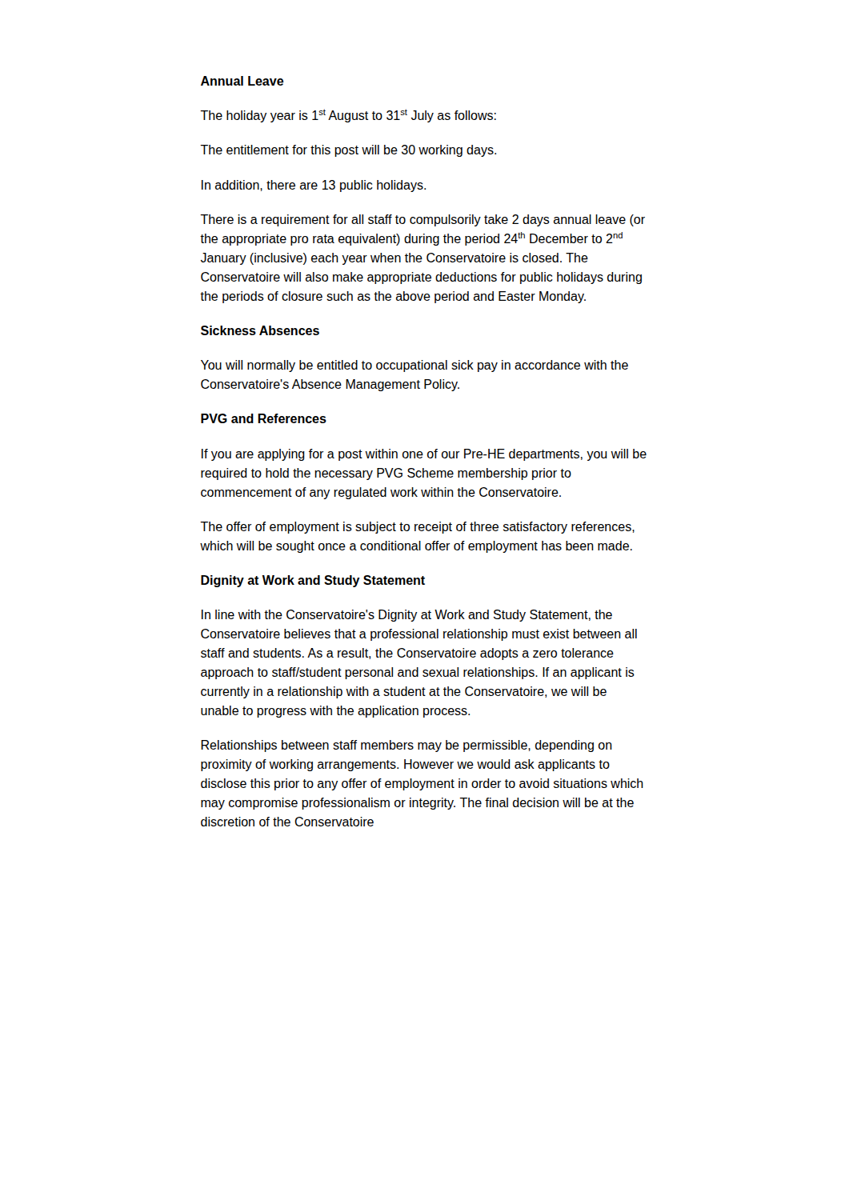Annual Leave
The holiday year is 1st August to 31st July as follows:
The entitlement for this post will be 30 working days.
In addition, there are 13 public holidays.
There is a requirement for all staff to compulsorily take 2 days annual leave (or the appropriate pro rata equivalent) during the period 24th December to 2nd January (inclusive) each year when the Conservatoire is closed. The Conservatoire will also make appropriate deductions for public holidays during the periods of closure such as the above period and Easter Monday.
Sickness Absences
You will normally be entitled to occupational sick pay in accordance with the Conservatoire's Absence Management Policy.
PVG and References
If you are applying for a post within one of our Pre-HE departments, you will be required to hold the necessary PVG Scheme membership prior to commencement of any regulated work within the Conservatoire.
The offer of employment is subject to receipt of three satisfactory references, which will be sought once a conditional offer of employment has been made.
Dignity at Work and Study Statement
In line with the Conservatoire's Dignity at Work and Study Statement, the Conservatoire believes that a professional relationship must exist between all staff and students. As a result, the Conservatoire adopts a zero tolerance approach to staff/student personal and sexual relationships. If an applicant is currently in a relationship with a student at the Conservatoire, we will be unable to progress with the application process.
Relationships between staff members may be permissible, depending on proximity of working arrangements. However we would ask applicants to disclose this prior to any offer of employment in order to avoid situations which may compromise professionalism or integrity. The final decision will be at the discretion of the Conservatoire